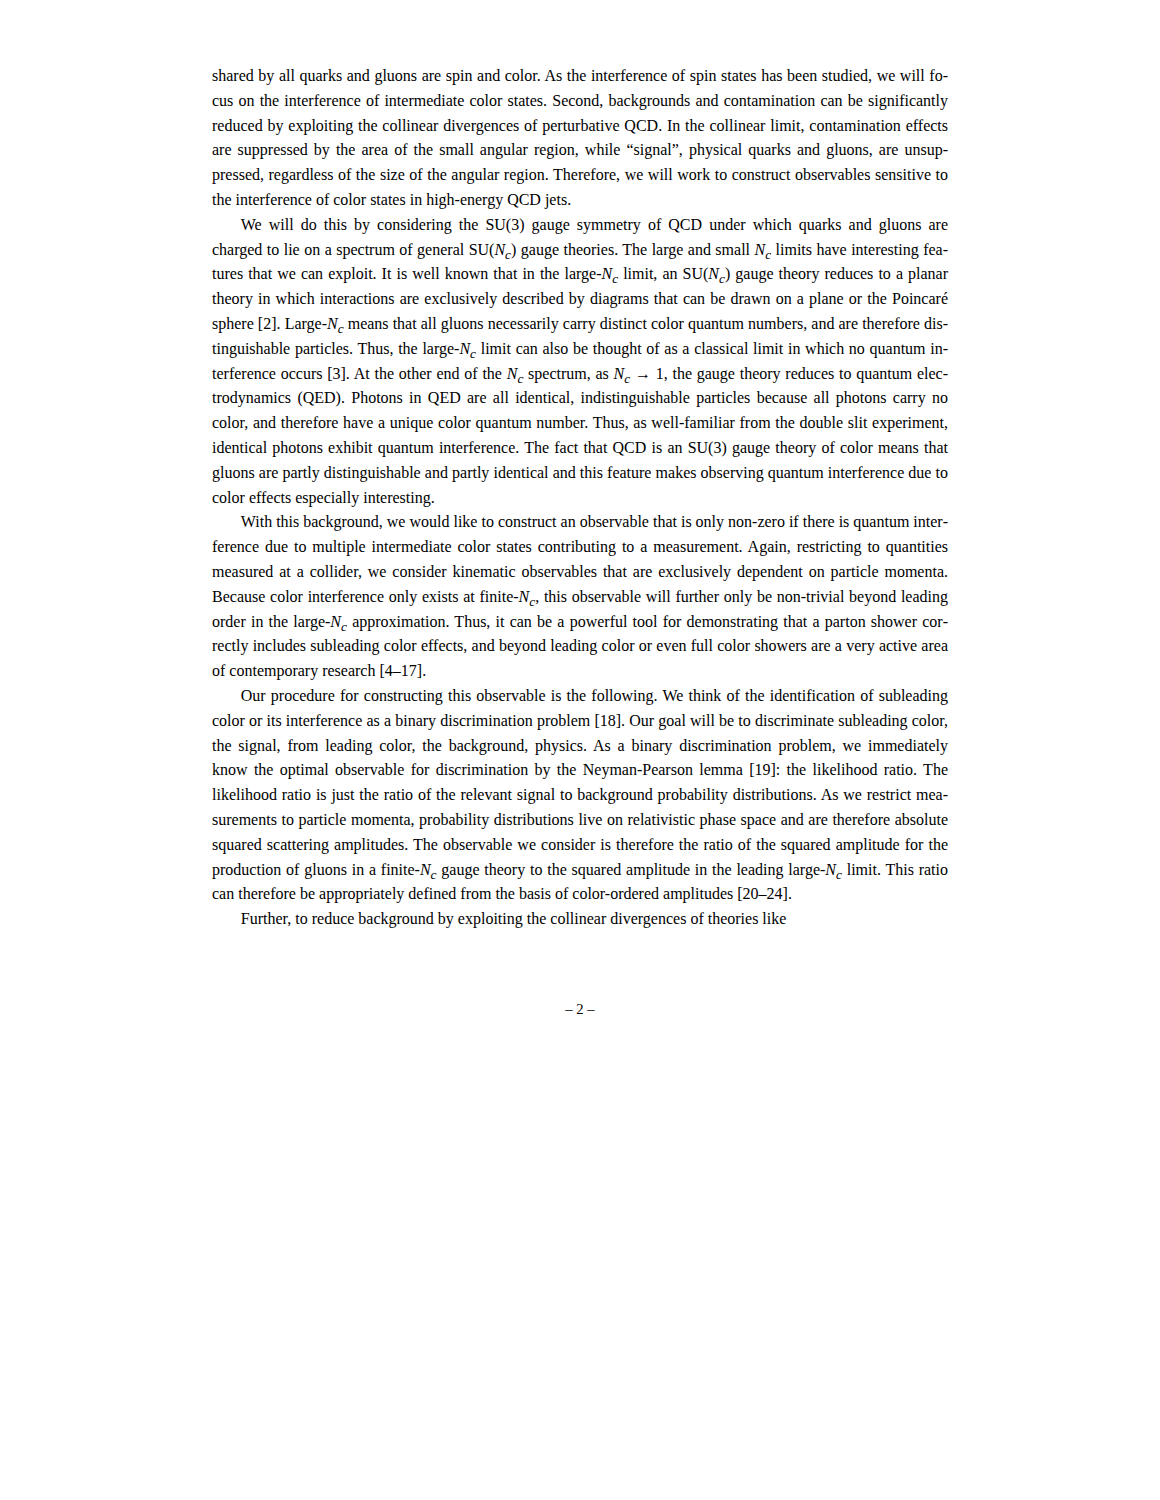shared by all quarks and gluons are spin and color. As the interference of spin states has been studied, we will focus on the interference of intermediate color states. Second, backgrounds and contamination can be significantly reduced by exploiting the collinear divergences of perturbative QCD. In the collinear limit, contamination effects are suppressed by the area of the small angular region, while “signal”, physical quarks and gluons, are unsuppressed, regardless of the size of the angular region. Therefore, we will work to construct observables sensitive to the interference of color states in high-energy QCD jets.
We will do this by considering the SU(3) gauge symmetry of QCD under which quarks and gluons are charged to lie on a spectrum of general SU(Nc) gauge theories. The large and small Nc limits have interesting features that we can exploit. It is well known that in the large-Nc limit, an SU(Nc) gauge theory reduces to a planar theory in which interactions are exclusively described by diagrams that can be drawn on a plane or the Poincaré sphere [2]. Large-Nc means that all gluons necessarily carry distinct color quantum numbers, and are therefore distinguishable particles. Thus, the large-Nc limit can also be thought of as a classical limit in which no quantum interference occurs [3]. At the other end of the Nc spectrum, as Nc → 1, the gauge theory reduces to quantum electrodynamics (QED). Photons in QED are all identical, indistinguishable particles because all photons carry no color, and therefore have a unique color quantum number. Thus, as well-familiar from the double slit experiment, identical photons exhibit quantum interference. The fact that QCD is an SU(3) gauge theory of color means that gluons are partly distinguishable and partly identical and this feature makes observing quantum interference due to color effects especially interesting.
With this background, we would like to construct an observable that is only non-zero if there is quantum interference due to multiple intermediate color states contributing to a measurement. Again, restricting to quantities measured at a collider, we consider kinematic observables that are exclusively dependent on particle momenta. Because color interference only exists at finite-Nc, this observable will further only be non-trivial beyond leading order in the large-Nc approximation. Thus, it can be a powerful tool for demonstrating that a parton shower correctly includes subleading color effects, and beyond leading color or even full color showers are a very active area of contemporary research [4–17].
Our procedure for constructing this observable is the following. We think of the identification of subleading color or its interference as a binary discrimination problem [18]. Our goal will be to discriminate subleading color, the signal, from leading color, the background, physics. As a binary discrimination problem, we immediately know the optimal observable for discrimination by the Neyman-Pearson lemma [19]: the likelihood ratio. The likelihood ratio is just the ratio of the relevant signal to background probability distributions. As we restrict measurements to particle momenta, probability distributions live on relativistic phase space and are therefore absolute squared scattering amplitudes. The observable we consider is therefore the ratio of the squared amplitude for the production of gluons in a finite-Nc gauge theory to the squared amplitude in the leading large-Nc limit. This ratio can therefore be appropriately defined from the basis of color-ordered amplitudes [20–24].
Further, to reduce background by exploiting the collinear divergences of theories like
– 2 –